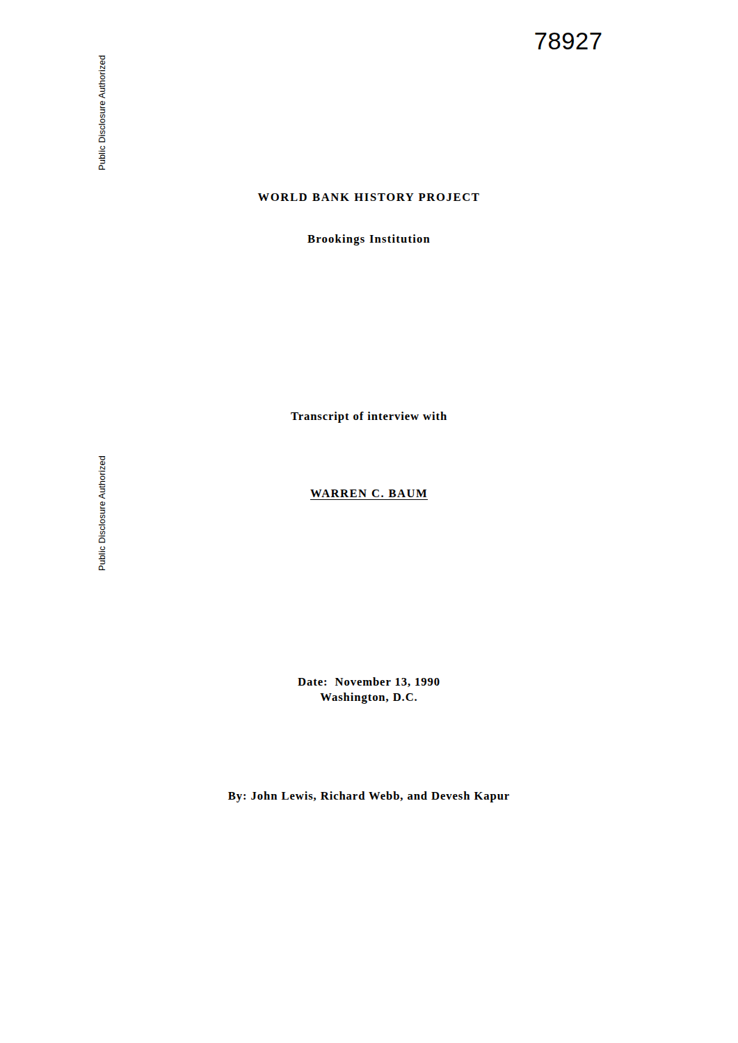Public Disclosure Authorized
Public Disclosure Authorized
78927
World Bank History Project
Brookings Institution
Transcript of interview with
WARREN C. BAUM
Date: November 13, 1990
Washington, D.C.
By: John Lewis, Richard Webb, and Devesh Kapur